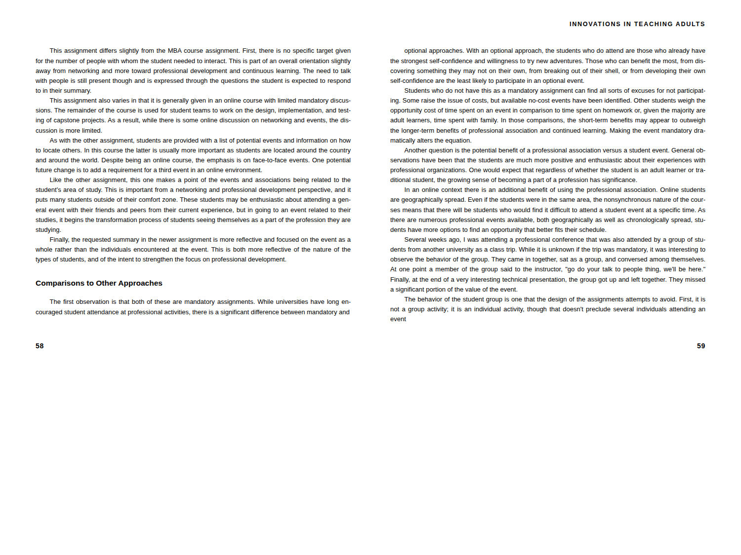Innovations in Teaching Adults
This assignment differs slightly from the MBA course assignment. First, there is no specific target given for the number of people with whom the student needed to interact. This is part of an overall orientation slightly away from networking and more toward professional development and continuous learning. The need to talk with people is still present though and is expressed through the questions the student is expected to respond to in their summary.
This assignment also varies in that it is generally given in an online course with limited mandatory discussions. The remainder of the course is used for student teams to work on the design, implementation, and testing of capstone projects. As a result, while there is some online discussion on networking and events, the discussion is more limited.
As with the other assignment, students are provided with a list of potential events and information on how to locate others. In this course the latter is usually more important as students are located around the country and around the world. Despite being an online course, the emphasis is on face-to-face events. One potential future change is to add a requirement for a third event in an online environment.
Like the other assignment, this one makes a point of the events and associations being related to the student's area of study. This is important from a networking and professional development perspective, and it puts many students outside of their comfort zone. These students may be enthusiastic about attending a general event with their friends and peers from their current experience, but in going to an event related to their studies, it begins the transformation process of students seeing themselves as a part of the profession they are studying.
Finally, the requested summary in the newer assignment is more reflective and focused on the event as a whole rather than the individuals encountered at the event. This is both more reflective of the nature of the types of students, and of the intent to strengthen the focus on professional development.
Comparisons to Other Approaches
The first observation is that both of these are mandatory assignments. While universities have long encouraged student attendance at professional activities, there is a significant difference between mandatory and
optional approaches. With an optional approach, the students who do attend are those who already have the strongest self-confidence and willingness to try new adventures. Those who can benefit the most, from discovering something they may not on their own, from breaking out of their shell, or from developing their own self-confidence are the least likely to participate in an optional event.
Students who do not have this as a mandatory assignment can find all sorts of excuses for not participating. Some raise the issue of costs, but available no-cost events have been identified. Other students weigh the opportunity cost of time spent on an event in comparison to time spent on homework or, given the majority are adult learners, time spent with family. In those comparisons, the short-term benefits may appear to outweigh the longer-term benefits of professional association and continued learning. Making the event mandatory dramatically alters the equation.
Another question is the potential benefit of a professional association versus a student event. General observations have been that the students are much more positive and enthusiastic about their experiences with professional organizations. One would expect that regardless of whether the student is an adult learner or traditional student, the growing sense of becoming a part of a profession has significance.
In an online context there is an additional benefit of using the professional association. Online students are geographically spread. Even if the students were in the same area, the nonsynchronous nature of the courses means that there will be students who would find it difficult to attend a student event at a specific time. As there are numerous professional events available, both geographically as well as chronologically spread, students have more options to find an opportunity that better fits their schedule.
Several weeks ago, I was attending a professional conference that was also attended by a group of students from another university as a class trip. While it is unknown if the trip was mandatory, it was interesting to observe the behavior of the group. They came in together, sat as a group, and conversed among themselves. At one point a member of the group said to the instructor, "go do your talk to people thing, we'll be here." Finally, at the end of a very interesting technical presentation, the group got up and left together. They missed a significant portion of the value of the event.
The behavior of the student group is one that the design of the assignments attempts to avoid. First, it is not a group activity; it is an individual activity, though that doesn't preclude several individuals attending an event
58 59